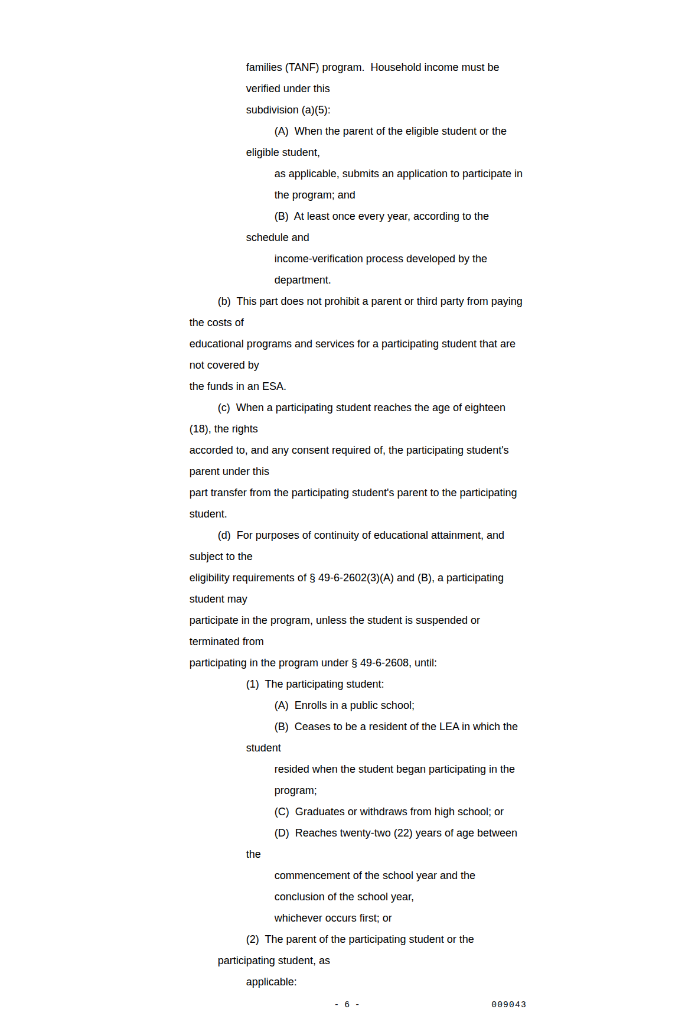families (TANF) program. Household income must be verified under this
subdivision (a)(5):
(A) When the parent of the eligible student or the eligible student,
as applicable, submits an application to participate in the program; and
(B) At least once every year, according to the schedule and
income-verification process developed by the department.
(b) This part does not prohibit a parent or third party from paying the costs of
educational programs and services for a participating student that are not covered by
the funds in an ESA.
(c) When a participating student reaches the age of eighteen (18), the rights
accorded to, and any consent required of, the participating student's parent under this
part transfer from the participating student's parent to the participating student.
(d) For purposes of continuity of educational attainment, and subject to the
eligibility requirements of § 49-6-2602(3)(A) and (B), a participating student may
participate in the program, unless the student is suspended or terminated from
participating in the program under § 49-6-2608, until:
(1) The participating student:
(A) Enrolls in a public school;
(B) Ceases to be a resident of the LEA in which the student
resided when the student began participating in the program;
(C) Graduates or withdraws from high school; or
(D) Reaches twenty-two (22) years of age between the
commencement of the school year and the conclusion of the school year,
whichever occurs first; or
(2) The parent of the participating student or the participating student, as
applicable:
- 6 - 009043